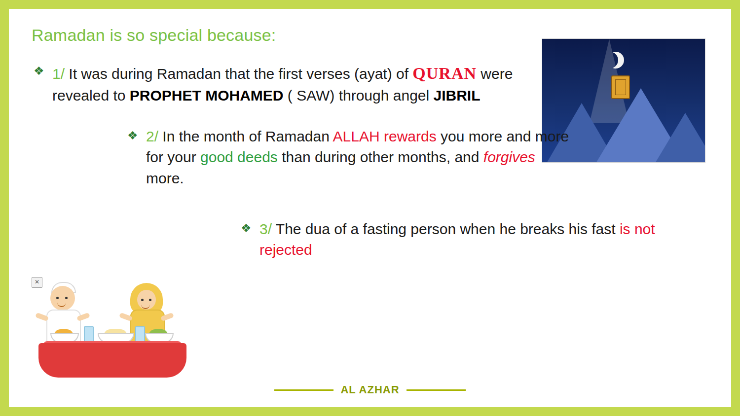Ramadan is so special because:
1/ It was during Ramadan that the first verses (ayat) of QURAN were revealed to PROPHET MOHAMED ( SAW) through angel JIBRIL
2/ In the month of Ramadan ALLAH rewards you more and more for your good deeds than during other months, and forgives more.
3/ The dua of a fasting person when he breaks his fast is not rejected
✕
AL AZHAR